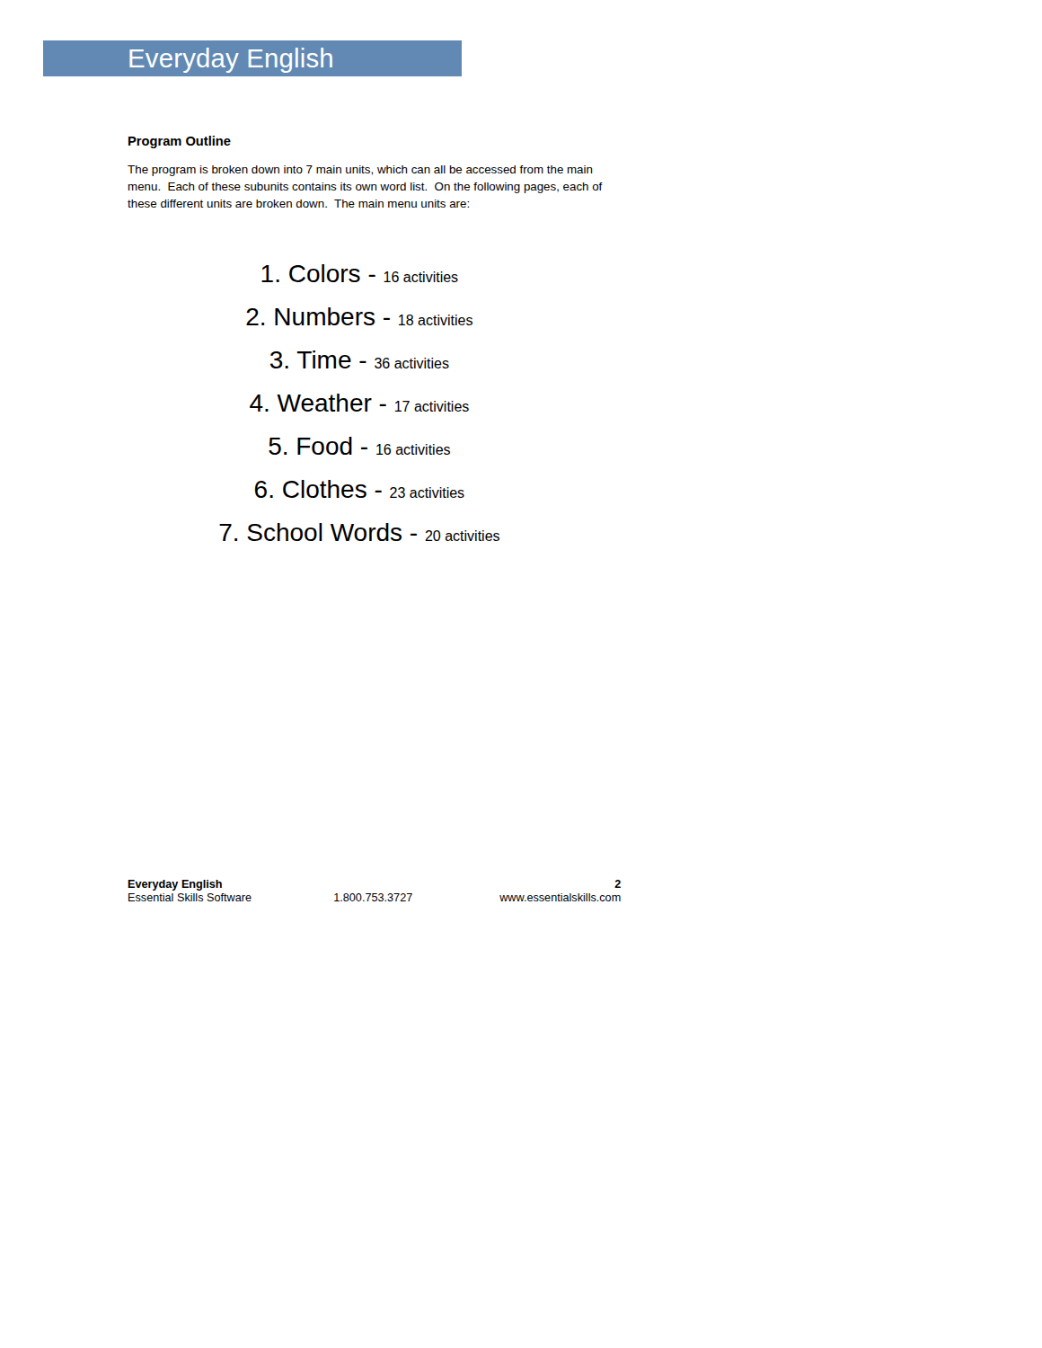Everyday English
Program Outline
The program is broken down into 7 main units, which can all be accessed from the main menu. Each of these subunits contains its own word list. On the following pages, each of these different units are broken down. The main menu units are:
1. Colors - 16 activities
2. Numbers - 18 activities
3. Time - 36 activities
4. Weather - 17 activities
5. Food - 16 activities
6. Clothes - 23 activities
7. School Words - 20 activities
Everyday English 2
Essential Skills Software 1.800.753.3727 www.essentialskills.com